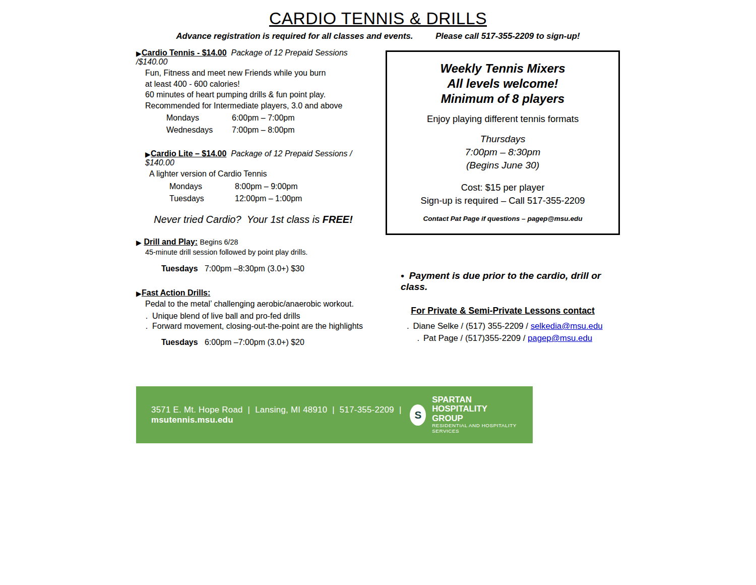CARDIO TENNIS & DRILLS
Advance registration is required for all classes and events. Please call 517-355-2209 to sign-up!
▶Cardio Tennis - $14.00 Package of 12 Prepaid Sessions /$140.00
Fun, Fitness and meet new Friends while you burn
at least 400 - 600 calories!
60 minutes of heart pumping drills & fun point play.
Recommended for Intermediate players, 3.0 and above
Mondays6:00pm – 7:00pm
Wednesdays7:00pm – 8:00pm
▶Cardio Lite – $14.00 Package of 12 Prepaid Sessions / $140.00
A lighter version of Cardio Tennis
Mondays8:00pm – 9:00pm
Tuesdays12:00pm – 1:00pm
Never tried Cardio? Your 1st class is FREE!
▶ Drill and Play: Begins 6/28
45-minute drill session followed by point play drills.
Tuesdays 7:00pm –8:30pm (3.0+) $30
▶Fast Action Drills:
Pedal to the metal’ challenging aerobic/anaerobic workout.
Unique blend of live ball and pro-fed drills
Forward movement, closing-out-the-point are the highlights
Tuesdays 6:00pm –7:00pm (3.0+) $20
Weekly Tennis Mixers
All levels welcome!
Minimum of 8 players
Enjoy playing different tennis formats
Thursdays
7:00pm – 8:30pm
(Begins June 30)
Cost: $15 per player
Sign-up is required – Call 517-355-2209
Contact Pat Page if questions – pagep@msu.edu
Payment is due prior to the cardio, drill or class.
For Private & Semi-Private Lessons contact
Diane Selke / (517) 355-2209 / selkedia@msu.edu
Pat Page / (517)355-2209 / pagep@msu.edu
3571 E. Mt. Hope Road | Lansing, MI 48910 | 517-355-2209 | msutennis.msu.edu
S
SPARTAN
HOSPITALITY GROUP
RESIDENTIAL AND HOSPITALITY SERVICES